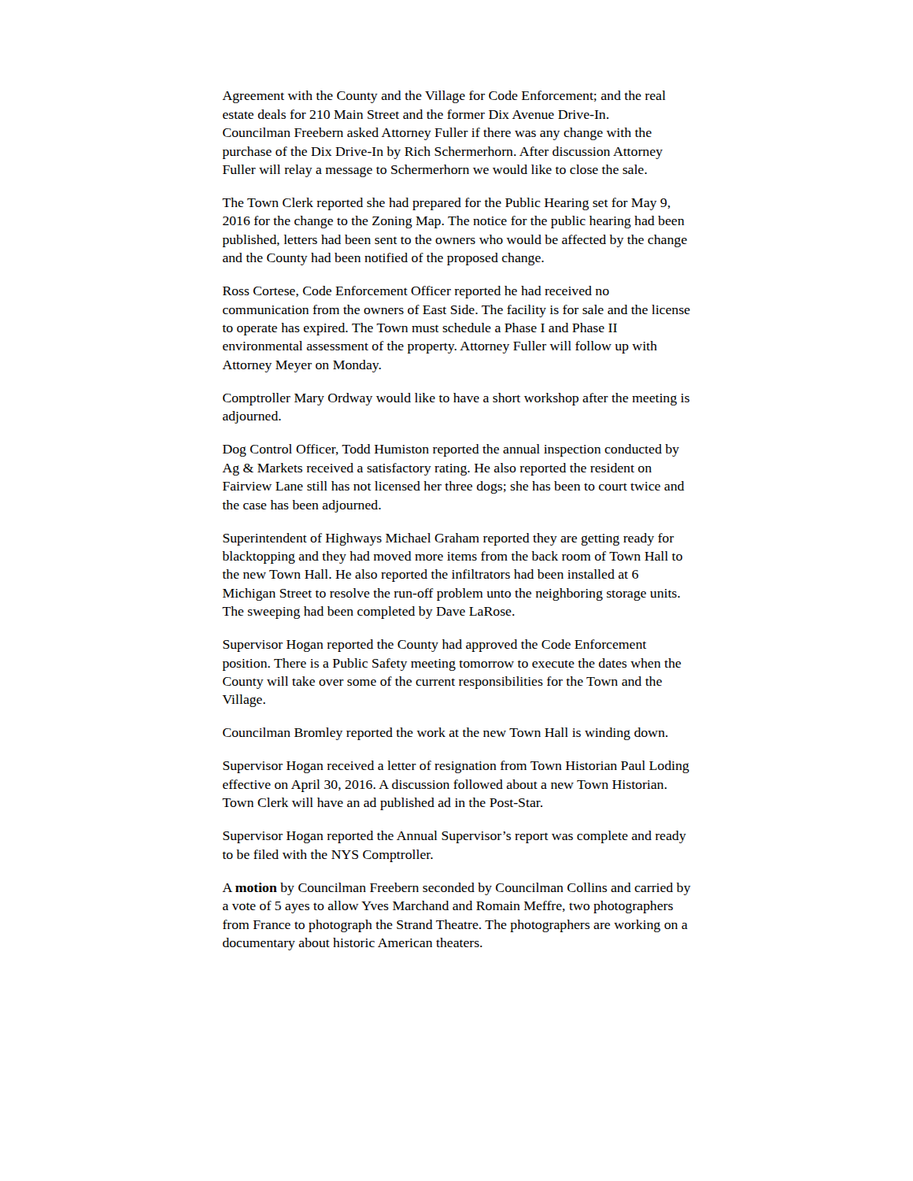Agreement with the County and the Village for Code Enforcement; and the real estate deals for 210 Main Street and the former Dix Avenue Drive-In.
Councilman Freebern asked Attorney Fuller if there was any change with the purchase of the Dix Drive-In by Rich Schermerhorn. After discussion Attorney Fuller will relay a message to Schermerhorn we would like to close the sale.
The Town Clerk reported she had prepared for the Public Hearing set for May 9, 2016 for the change to the Zoning Map. The notice for the public hearing had been published, letters had been sent to the owners who would be affected by the change and the County had been notified of the proposed change.
Ross Cortese, Code Enforcement Officer reported he had received no communication from the owners of East Side. The facility is for sale and the license to operate has expired. The Town must schedule a Phase I and Phase II environmental assessment of the property. Attorney Fuller will follow up with Attorney Meyer on Monday.
Comptroller Mary Ordway would like to have a short workshop after the meeting is adjourned.
Dog Control Officer, Todd Humiston reported the annual inspection conducted by Ag & Markets received a satisfactory rating. He also reported the resident on Fairview Lane still has not licensed her three dogs; she has been to court twice and the case has been adjourned.
Superintendent of Highways Michael Graham reported they are getting ready for blacktopping and they had moved more items from the back room of Town Hall to the new Town Hall. He also reported the infiltrators had been installed at 6 Michigan Street to resolve the run-off problem unto the neighboring storage units. The sweeping had been completed by Dave LaRose.
Supervisor Hogan reported the County had approved the Code Enforcement position. There is a Public Safety meeting tomorrow to execute the dates when the County will take over some of the current responsibilities for the Town and the Village.
Councilman Bromley reported the work at the new Town Hall is winding down.
Supervisor Hogan received a letter of resignation from Town Historian Paul Loding effective on April 30, 2016. A discussion followed about a new Town Historian. Town Clerk will have an ad published ad in the Post-Star.
Supervisor Hogan reported the Annual Supervisor’s report was complete and ready to be filed with the NYS Comptroller.
A motion by Councilman Freebern seconded by Councilman Collins and carried by a vote of 5 ayes to allow Yves Marchand and Romain Meffre, two photographers from France to photograph the Strand Theatre. The photographers are working on a documentary about historic American theaters.